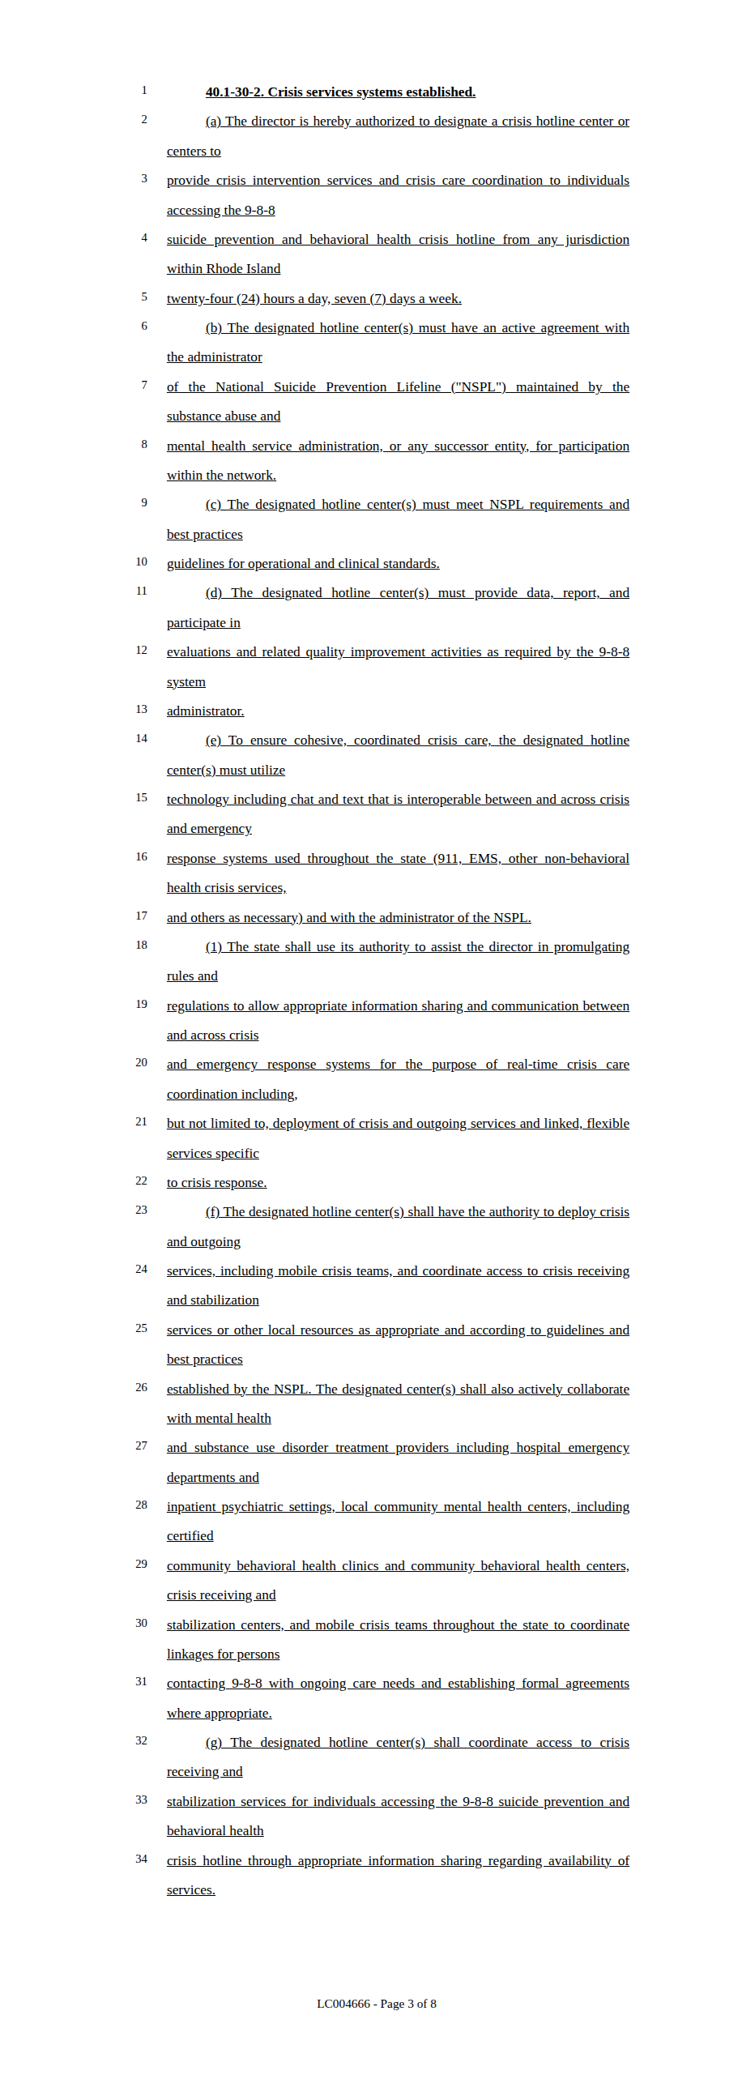40.1-30-2. Crisis services systems established.
(a) The director is hereby authorized to designate a crisis hotline center or centers to
provide crisis intervention services and crisis care coordination to individuals accessing the 9-8-8
suicide prevention and behavioral health crisis hotline from any jurisdiction within Rhode Island
twenty-four (24) hours a day, seven (7) days a week.
(b) The designated hotline center(s) must have an active agreement with the administrator
of the National Suicide Prevention Lifeline ("NSPL") maintained by the substance abuse and
mental health service administration, or any successor entity, for participation within the network.
(c) The designated hotline center(s) must meet NSPL requirements and best practices
guidelines for operational and clinical standards.
(d) The designated hotline center(s) must provide data, report, and participate in
evaluations and related quality improvement activities as required by the 9-8-8 system
administrator.
(e) To ensure cohesive, coordinated crisis care, the designated hotline center(s) must utilize
technology including chat and text that is interoperable between and across crisis and emergency
response systems used throughout the state (911, EMS, other non-behavioral health crisis services,
and others as necessary) and with the administrator of the NSPL.
(1) The state shall use its authority to assist the director in promulgating rules and
regulations to allow appropriate information sharing and communication between and across crisis
and emergency response systems for the purpose of real-time crisis care coordination including,
but not limited to, deployment of crisis and outgoing services and linked, flexible services specific
to crisis response.
(f) The designated hotline center(s) shall have the authority to deploy crisis and outgoing
services, including mobile crisis teams, and coordinate access to crisis receiving and stabilization
services or other local resources as appropriate and according to guidelines and best practices
established by the NSPL. The designated center(s) shall also actively collaborate with mental health
and substance use disorder treatment providers including hospital emergency departments and
inpatient psychiatric settings, local community mental health centers, including certified
community behavioral health clinics and community behavioral health centers, crisis receiving and
stabilization centers, and mobile crisis teams throughout the state to coordinate linkages for persons
contacting 9-8-8 with ongoing care needs and establishing formal agreements where appropriate.
(g) The designated hotline center(s) shall coordinate access to crisis receiving and
stabilization services for individuals accessing the 9-8-8 suicide prevention and behavioral health
crisis hotline through appropriate information sharing regarding availability of services.
LC004666 - Page 3 of 8